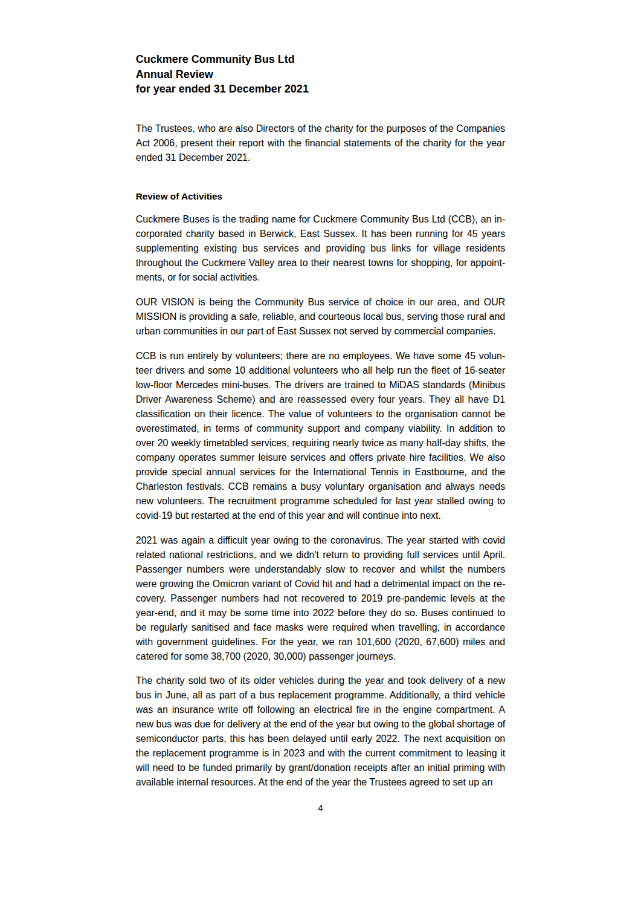Cuckmere Community Bus Ltd Annual Review for year ended 31 December 2021
The Trustees, who are also Directors of the charity for the purposes of the Companies Act 2006, present their report with the financial statements of the charity for the year ended 31 December 2021.
Review of Activities
Cuckmere Buses is the trading name for Cuckmere Community Bus Ltd (CCB), an incorporated charity based in Berwick, East Sussex. It has been running for 45 years supplementing existing bus services and providing bus links for village residents throughout the Cuckmere Valley area to their nearest towns for shopping, for appointments, or for social activities.
OUR VISION is being the Community Bus service of choice in our area, and OUR MISSION is providing a safe, reliable, and courteous local bus, serving those rural and urban communities in our part of East Sussex not served by commercial companies.
CCB is run entirely by volunteers; there are no employees. We have some 45 volunteer drivers and some 10 additional volunteers who all help run the fleet of 16-seater low-floor Mercedes mini-buses. The drivers are trained to MiDAS standards (Minibus Driver Awareness Scheme) and are reassessed every four years. They all have D1 classification on their licence. The value of volunteers to the organisation cannot be overestimated, in terms of community support and company viability. In addition to over 20 weekly timetabled services, requiring nearly twice as many half-day shifts, the company operates summer leisure services and offers private hire facilities. We also provide special annual services for the International Tennis in Eastbourne, and the Charleston festivals. CCB remains a busy voluntary organisation and always needs new volunteers. The recruitment programme scheduled for last year stalled owing to covid-19 but restarted at the end of this year and will continue into next.
2021 was again a difficult year owing to the coronavirus. The year started with covid related national restrictions, and we didn't return to providing full services until April. Passenger numbers were understandably slow to recover and whilst the numbers were growing the Omicron variant of Covid hit and had a detrimental impact on the recovery. Passenger numbers had not recovered to 2019 pre-pandemic levels at the year-end, and it may be some time into 2022 before they do so. Buses continued to be regularly sanitised and face masks were required when travelling, in accordance with government guidelines. For the year, we ran 101,600 (2020, 67,600) miles and catered for some 38,700 (2020, 30,000) passenger journeys.
The charity sold two of its older vehicles during the year and took delivery of a new bus in June, all as part of a bus replacement programme. Additionally, a third vehicle was an insurance write off following an electrical fire in the engine compartment. A new bus was due for delivery at the end of the year but owing to the global shortage of semiconductor parts, this has been delayed until early 2022. The next acquisition on the replacement programme is in 2023 and with the current commitment to leasing it will need to be funded primarily by grant/donation receipts after an initial priming with available internal resources. At the end of the year the Trustees agreed to set up an
4